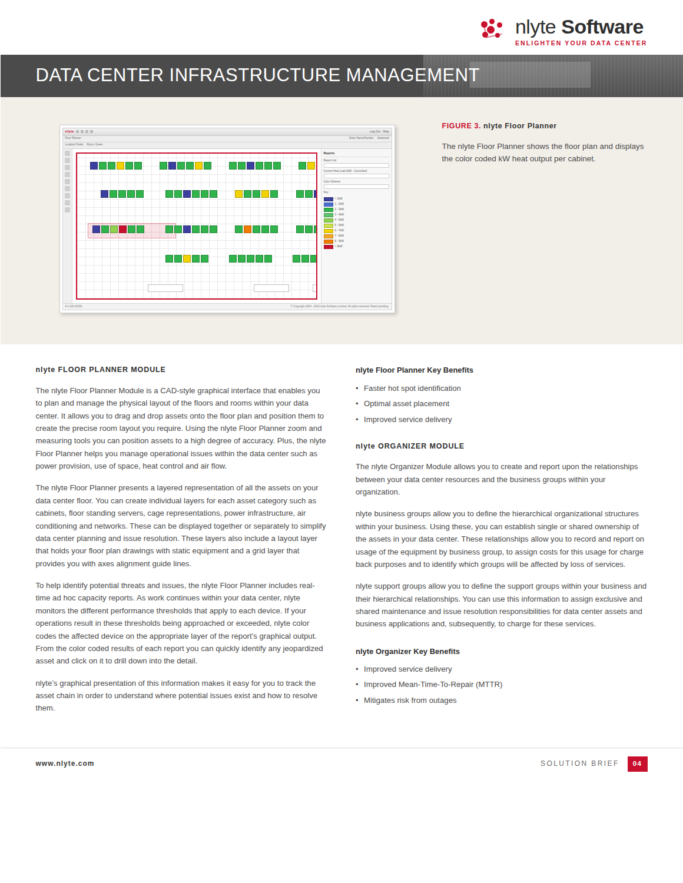nlyte Software
Enlighten your data center
DATA CENTER INFRASTRUCTURE MANAGEMENT
nlyte
Log Out Help
Floor Planner Enter Name/Number Advanced
Location Finder Room: Green
Reports
Report List
Current Heat Load (kW) - Committed
Color Scheme
Key:
< 1kW
1 - 2kW
2 - 3kW
3 - 4kW
4 - 5kW
5 - 6kW
6 - 7kW
7 - 8kW
8 - 9kW
> 9kW
9.4.100.20200 © Copyright 2004 - 2010 nlyte Software Limited. All rights reserved. Patent pending.
FIGURE 3. nlyte Floor Planner
The nlyte Floor Planner shows the floor plan and displays the color coded kW heat output per cabinet.
nlyte FLOOR PLANNER MODULE
The nlyte Floor Planner Module is a CAD-style graphical interface that enables you to plan and manage the physical layout of the floors and rooms within your data center. It allows you to drag and drop assets onto the floor plan and position them to create the precise room layout you require. Using the nlyte Floor Planner zoom and measuring tools you can position assets to a high degree of accuracy. Plus, the nlyte Floor Planner helps you manage operational issues within the data center such as power provision, use of space, heat control and air flow.
The nlyte Floor Planner presents a layered representation of all the assets on your data center floor. You can create individual layers for each asset category such as cabinets, floor standing servers, cage representations, power infrastructure, air conditioning and networks. These can be displayed together or separately to simplify data center planning and issue resolution. These layers also include a layout layer that holds your floor plan drawings with static equipment and a grid layer that provides you with axes alignment guide lines.
To help identify potential threats and issues, the nlyte Floor Planner includes real-time ad hoc capacity reports. As work continues within your data center, nlyte monitors the different performance thresholds that apply to each device. If your operations result in these thresholds being approached or exceeded, nlyte color codes the affected device on the appropriate layer of the report’s graphical output. From the color coded results of each report you can quickly identify any jeopardized asset and click on it to drill down into the detail.
nlyte’s graphical presentation of this information makes it easy for you to track the asset chain in order to understand where potential issues exist and how to resolve them.
nlyte Floor Planner Key Benefits
Faster hot spot identification
Optimal asset placement
Improved service delivery
nlyte ORGANIZER MODULE
The nlyte Organizer Module allows you to create and report upon the relationships between your data center resources and the business groups within your organization.
nlyte business groups allow you to define the hierarchical organizational structures within your business. Using these, you can establish single or shared ownership of the assets in your data center. These relationships allow you to record and report on usage of the equipment by business group, to assign costs for this usage for charge back purposes and to identify which groups will be affected by loss of services.
nlyte support groups allow you to define the support groups within your business and their hierarchical relationships. You can use this information to assign exclusive and shared maintenance and issue resolution responsibilities for data center assets and business applications and, subsequently, to charge for these services.
nlyte Organizer Key Benefits
Improved service delivery
Improved Mean-Time-To-Repair (MTTR)
Mitigates risk from outages
www.nlyte.com
SOLUTION BRIEF 04